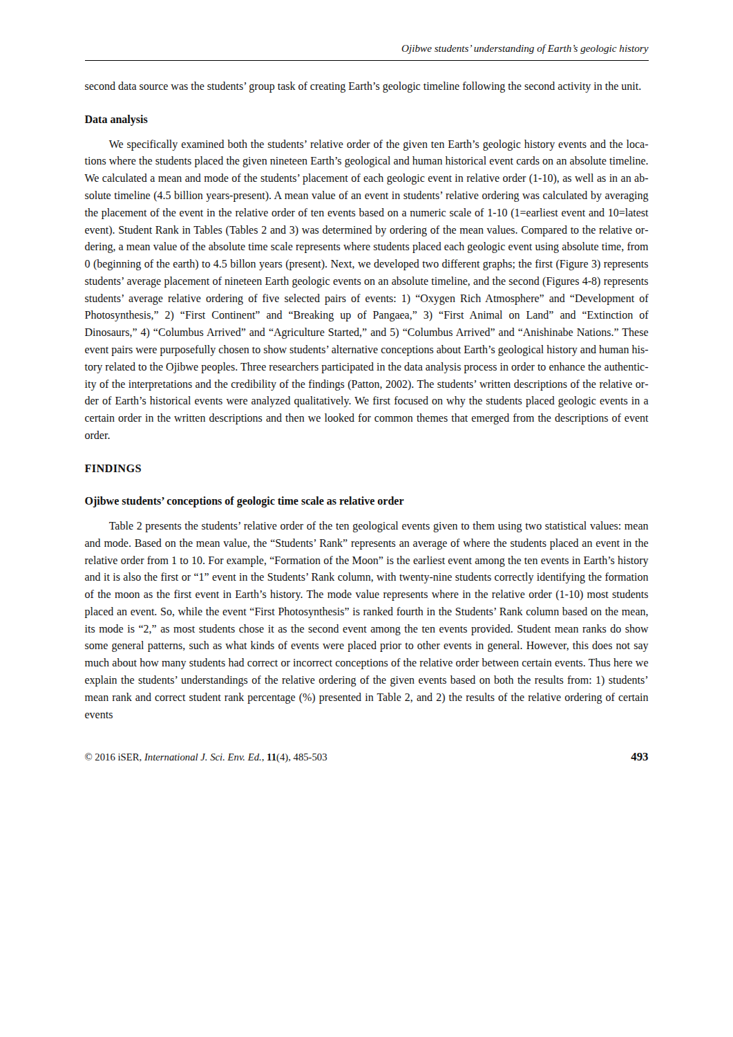Ojibwe students’ understanding of Earth’s geologic history
second data source was the students’ group task of creating Earth’s geologic timeline following the second activity in the unit.
Data analysis
We specifically examined both the students’ relative order of the given ten Earth’s geologic history events and the locations where the students placed the given nineteen Earth’s geological and human historical event cards on an absolute timeline. We calculated a mean and mode of the students’ placement of each geologic event in relative order (1-10), as well as in an absolute timeline (4.5 billion years-present). A mean value of an event in students’ relative ordering was calculated by averaging the placement of the event in the relative order of ten events based on a numeric scale of 1-10 (1=earliest event and 10=latest event). Student Rank in Tables (Tables 2 and 3) was determined by ordering of the mean values. Compared to the relative ordering, a mean value of the absolute time scale represents where students placed each geologic event using absolute time, from 0 (beginning of the earth) to 4.5 billon years (present). Next, we developed two different graphs; the first (Figure 3) represents students’ average placement of nineteen Earth geologic events on an absolute timeline, and the second (Figures 4-8) represents students’ average relative ordering of five selected pairs of events: 1) “Oxygen Rich Atmosphere” and “Development of Photosynthesis,” 2) “First Continent” and “Breaking up of Pangaea,” 3) “First Animal on Land” and “Extinction of Dinosaurs,” 4) “Columbus Arrived” and “Agriculture Started,” and 5) “Columbus Arrived” and “Anishinabe Nations.” These event pairs were purposefully chosen to show students’ alternative conceptions about Earth’s geological history and human history related to the Ojibwe peoples. Three researchers participated in the data analysis process in order to enhance the authenticity of the interpretations and the credibility of the findings (Patton, 2002). The students’ written descriptions of the relative order of Earth’s historical events were analyzed qualitatively. We first focused on why the students placed geologic events in a certain order in the written descriptions and then we looked for common themes that emerged from the descriptions of event order.
Findings
Ojibwe students’ conceptions of geologic time scale as relative order
Table 2 presents the students’ relative order of the ten geological events given to them using two statistical values: mean and mode. Based on the mean value, the “Students’ Rank” represents an average of where the students placed an event in the relative order from 1 to 10. For example, “Formation of the Moon” is the earliest event among the ten events in Earth’s history and it is also the first or “1” event in the Students’ Rank column, with twenty-nine students correctly identifying the formation of the moon as the first event in Earth’s history. The mode value represents where in the relative order (1-10) most students placed an event. So, while the event “First Photosynthesis” is ranked fourth in the Students’ Rank column based on the mean, its mode is “2,” as most students chose it as the second event among the ten events provided. Student mean ranks do show some general patterns, such as what kinds of events were placed prior to other events in general. However, this does not say much about how many students had correct or incorrect conceptions of the relative order between certain events. Thus here we explain the students’ understandings of the relative ordering of the given events based on both the results from: 1) students’ mean rank and correct student rank percentage (%) presented in Table 2, and 2) the results of the relative ordering of certain events
© 2016 iSER, International J. Sci. Env. Ed., 11(4), 485-503 493